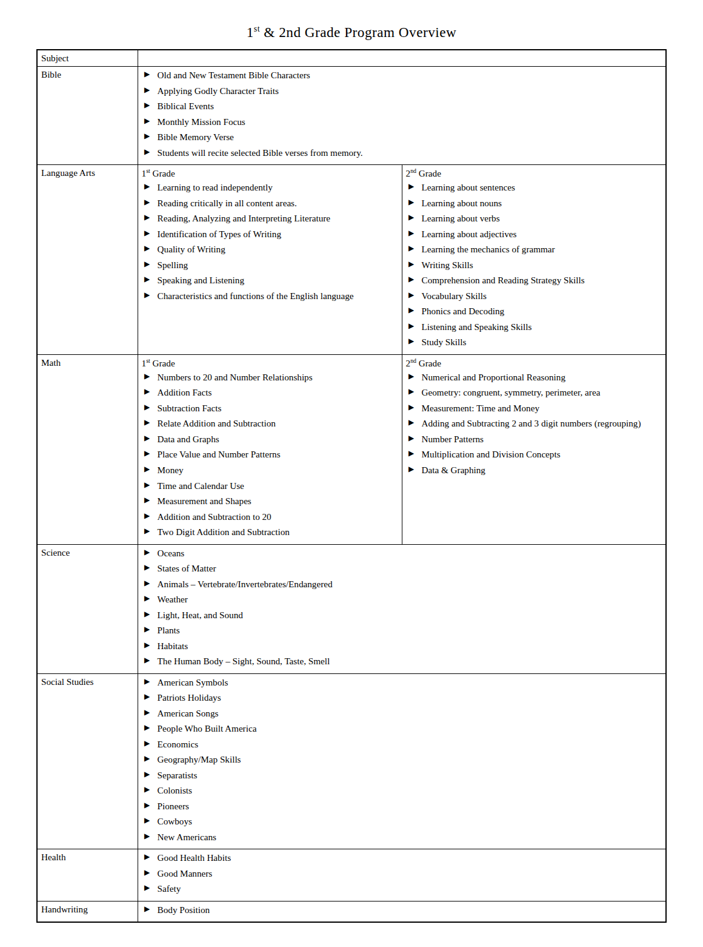1st & 2nd Grade Program Overview
| Subject | |
| --- | --- |
| Bible | Old and New Testament Bible Characters Applying Godly Character Traits Biblical Events Monthly Mission Focus Bible Memory Verse Students will recite selected Bible verses from memory. |
| Language Arts | 1 st Grade Learning to read independently Reading critically in all content areas. Reading, Analyzing and Interpreting Literature Identification of Types of Writing Quality of Writing Spelling Speaking and Listening Characteristics and functions of the English language | 2 nd Grade Learning about sentences Learning about nouns Learning about verbs Learning about adjectives Learning the mechanics of grammar Writing Skills Comprehension and Reading Strategy Skills Vocabulary Skills Phonics and Decoding Listening and Speaking Skills Study Skills |
| Math | 1 st Grade Numbers to 20 and Number Relationships Addition Facts Subtraction Facts Relate Addition and Subtraction Data and Graphs Place Value and Number Patterns Money Time and Calendar Use Measurement and Shapes Addition and Subtraction to 20 Two Digit Addition and Subtraction | 2 nd Grade Numerical and Proportional Reasoning Geometry: congruent, symmetry, perimeter, area Measurement: Time and Money Adding and Subtracting 2 and 3 digit numbers (regrouping) Number Patterns Multiplication and Division Concepts Data & Graphing |
| Science | Oceans States of Matter Animals – Vertebrate/Invertebrates/Endangered Weather Light, Heat, and Sound Plants Habitats The Human Body – Sight, Sound, Taste, Smell |
| Social Studies | American Symbols Patriots Holidays American Songs People Who Built America Economics Geography/Map Skills Separatists Colonists Pioneers Cowboys New Americans |
| Health | Good Health Habits Good Manners Safety |
| Handwriting | Body Position |